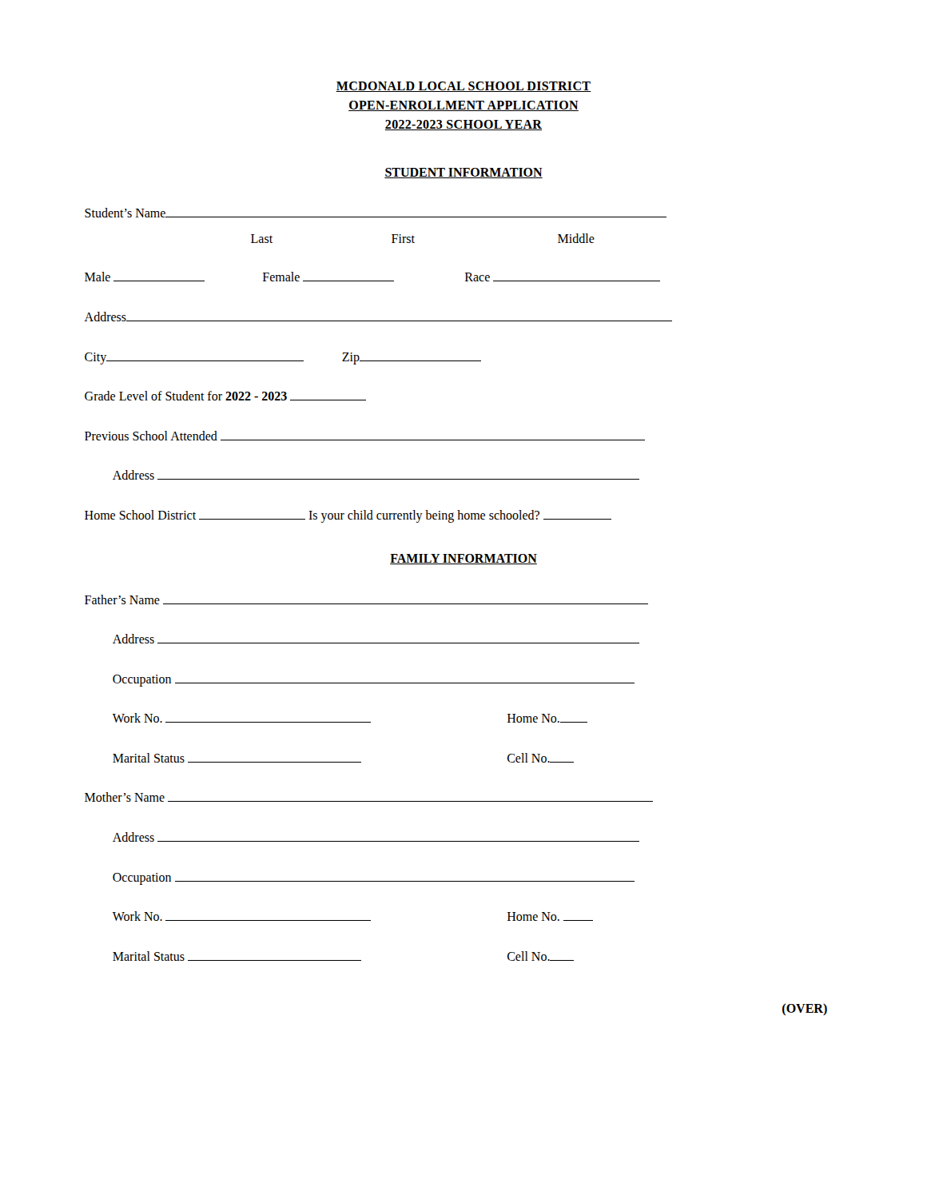MCDONALD LOCAL SCHOOL DISTRICT
OPEN-ENROLLMENT APPLICATION
2022-2023 SCHOOL YEAR
STUDENT INFORMATION
Student’s Name
Last First Middle
Male Female Race
Address
City Zip
Grade Level of Student for 2022 - 2023
Previous School Attended
Address
Home School District Is your child currently being home schooled?
FAMILY INFORMATION
Father’s Name
Address
Occupation
Work No.
Home No.
Marital Status
Cell No.
Mother’s Name
Address
Occupation
Work No.
Home No.
Marital Status
Cell No.
(OVER)